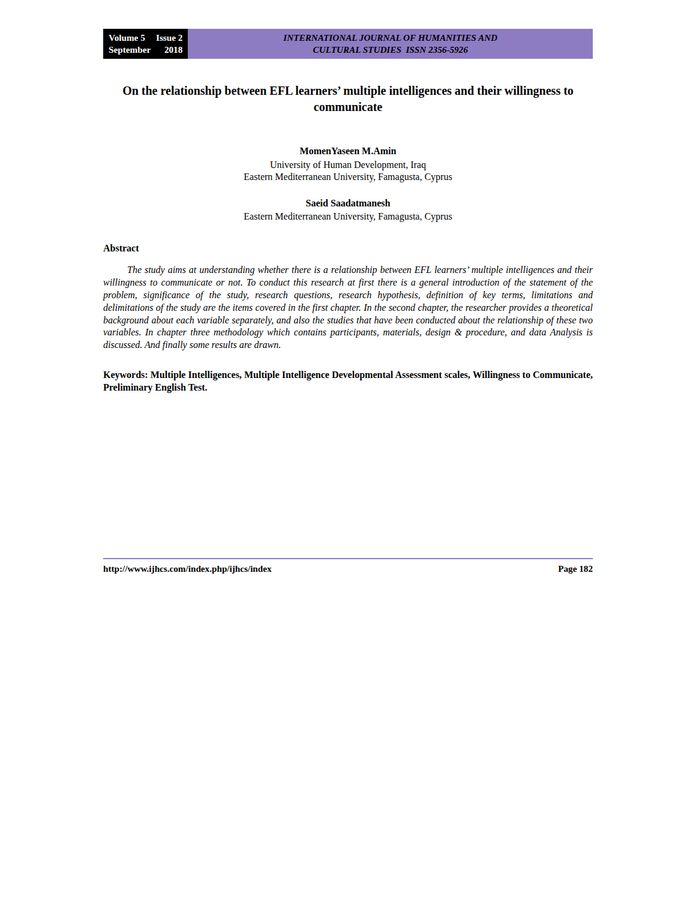Volume 5 Issue 2
September 2018
INTERNATIONAL JOURNAL OF HUMANITIES AND
CULTURAL STUDIES ISSN 2356-5926
On the relationship between EFL learners’ multiple intelligences and their willingness to communicate
MomenYaseen M.Amin
University of Human Development, Iraq
Eastern Mediterranean University, Famagusta, Cyprus
Saeid Saadatmanesh
Eastern Mediterranean University, Famagusta, Cyprus
Abstract
The study aims at understanding whether there is a relationship between EFL learners’ multiple intelligences and their willingness to communicate or not. To conduct this research at first there is a general introduction of the statement of the problem, significance of the study, research questions, research hypothesis, definition of key terms, limitations and delimitations of the study are the items covered in the first chapter. In the second chapter, the researcher provides a theoretical background about each variable separately, and also the studies that have been conducted about the relationship of these two variables. In chapter three methodology which contains participants, materials, design & procedure, and data Analysis is discussed. And finally some results are drawn.
Keywords: Multiple Intelligences, Multiple Intelligence Developmental Assessment scales, Willingness to Communicate, Preliminary English Test.
http://www.ijhcs.com/index.php/ijhcs/index Page 182